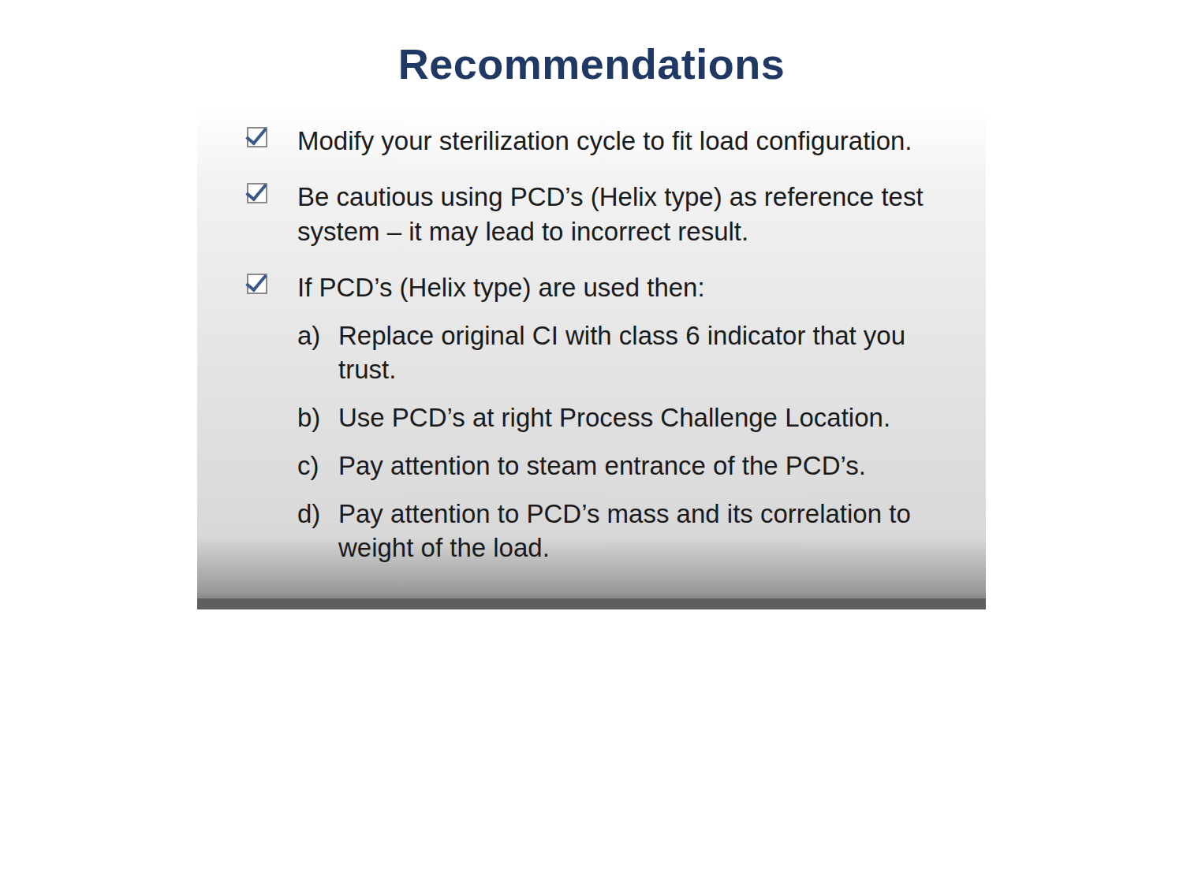Recommendations
Modify your sterilization cycle to fit load configuration.
Be cautious using PCD’s (Helix type) as reference test system – it may lead to incorrect result.
If PCD’s (Helix type) are used then:
Replace original CI with class 6 indicator that you trust.
Use PCD’s at right Process Challenge Location.
Pay attention to steam entrance of the PCD’s.
Pay attention to PCD’s mass and its correlation to weight of the load.